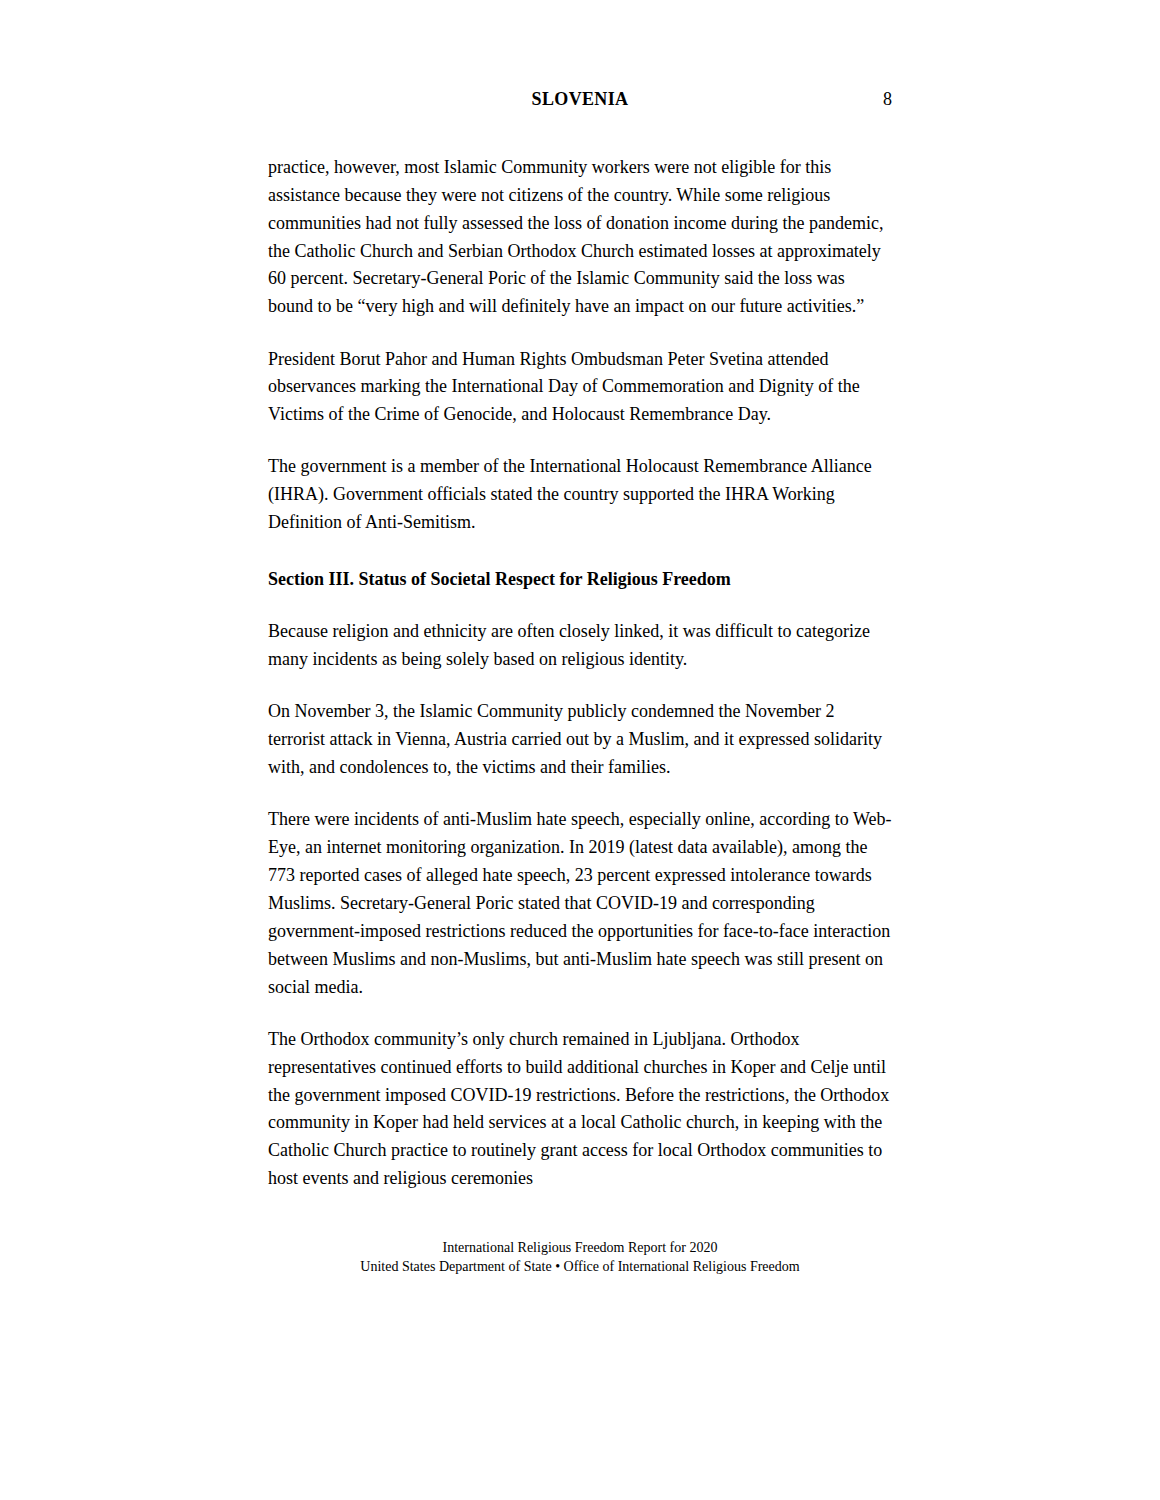SLOVENIA 8
practice, however, most Islamic Community workers were not eligible for this assistance because they were not citizens of the country. While some religious communities had not fully assessed the loss of donation income during the pandemic, the Catholic Church and Serbian Orthodox Church estimated losses at approximately 60 percent. Secretary-General Poric of the Islamic Community said the loss was bound to be “very high and will definitely have an impact on our future activities.”
President Borut Pahor and Human Rights Ombudsman Peter Svetina attended observances marking the International Day of Commemoration and Dignity of the Victims of the Crime of Genocide, and Holocaust Remembrance Day.
The government is a member of the International Holocaust Remembrance Alliance (IHRA). Government officials stated the country supported the IHRA Working Definition of Anti-Semitism.
Section III. Status of Societal Respect for Religious Freedom
Because religion and ethnicity are often closely linked, it was difficult to categorize many incidents as being solely based on religious identity.
On November 3, the Islamic Community publicly condemned the November 2 terrorist attack in Vienna, Austria carried out by a Muslim, and it expressed solidarity with, and condolences to, the victims and their families.
There were incidents of anti-Muslim hate speech, especially online, according to Web-Eye, an internet monitoring organization. In 2019 (latest data available), among the 773 reported cases of alleged hate speech, 23 percent expressed intolerance towards Muslims. Secretary-General Poric stated that COVID-19 and corresponding government-imposed restrictions reduced the opportunities for face-to-face interaction between Muslims and non-Muslims, but anti-Muslim hate speech was still present on social media.
The Orthodox community’s only church remained in Ljubljana. Orthodox representatives continued efforts to build additional churches in Koper and Celje until the government imposed COVID-19 restrictions. Before the restrictions, the Orthodox community in Koper had held services at a local Catholic church, in keeping with the Catholic Church practice to routinely grant access for local Orthodox communities to host events and religious ceremonies
International Religious Freedom Report for 2020
United States Department of State • Office of International Religious Freedom